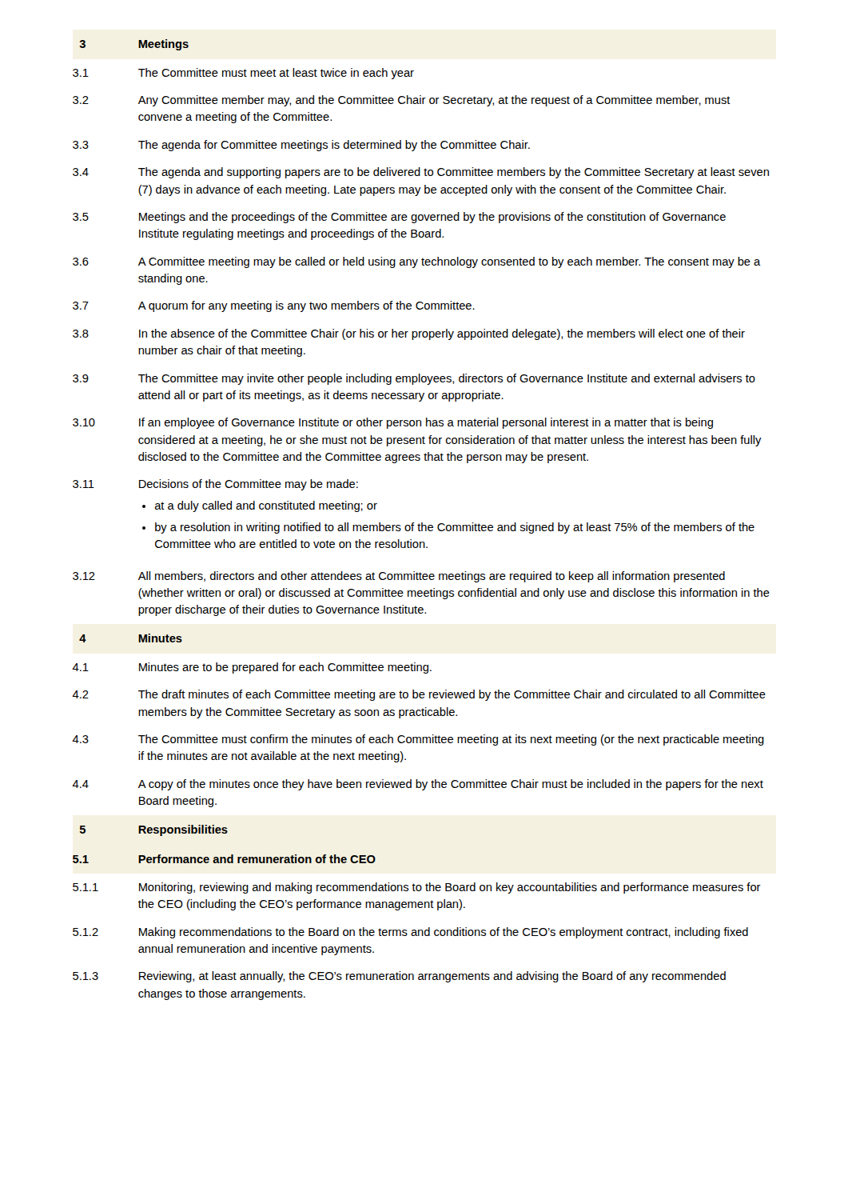| 3 | Meetings |
| 3.1 | The Committee must meet at least twice in each year |
| 3.2 | Any Committee member may, and the Committee Chair or Secretary, at the request of a Committee member, must convene a meeting of the Committee. |
| 3.3 | The agenda for Committee meetings is determined by the Committee Chair. |
| 3.4 | The agenda and supporting papers are to be delivered to Committee members by the Committee Secretary at least seven (7) days in advance of each meeting. Late papers may be accepted only with the consent of the Committee Chair. |
| 3.5 | Meetings and the proceedings of the Committee are governed by the provisions of the constitution of Governance Institute regulating meetings and proceedings of the Board. |
| 3.6 | A Committee meeting may be called or held using any technology consented to by each member. The consent may be a standing one. |
| 3.7 | A quorum for any meeting is any two members of the Committee. |
| 3.8 | In the absence of the Committee Chair (or his or her properly appointed delegate), the members will elect one of their number as chair of that meeting. |
| 3.9 | The Committee may invite other people including employees, directors of Governance Institute and external advisers to attend all or part of its meetings, as it deems necessary or appropriate. |
| 3.10 | If an employee of Governance Institute or other person has a material personal interest in a matter that is being considered at a meeting, he or she must not be present for consideration of that matter unless the interest has been fully disclosed to the Committee and the Committee agrees that the person may be present. |
| 3.11 | Decisions of the Committee may be made: at a duly called and constituted meeting; or by a resolution in writing notified to all members of the Committee and signed by at least 75% of the members of the Committee who are entitled to vote on the resolution. |
| 3.12 | All members, directors and other attendees at Committee meetings are required to keep all information presented (whether written or oral) or discussed at Committee meetings confidential and only use and disclose this information in the proper discharge of their duties to Governance Institute. |
| 4 | Minutes |
| 4.1 | Minutes are to be prepared for each Committee meeting. |
| 4.2 | The draft minutes of each Committee meeting are to be reviewed by the Committee Chair and circulated to all Committee members by the Committee Secretary as soon as practicable. |
| 4.3 | The Committee must confirm the minutes of each Committee meeting at its next meeting (or the next practicable meeting if the minutes are not available at the next meeting). |
| 4.4 | A copy of the minutes once they have been reviewed by the Committee Chair must be included in the papers for the next Board meeting. |
| 5 | Responsibilities |
| 5.1 | Performance and remuneration of the CEO |
| 5.1.1 | Monitoring, reviewing and making recommendations to the Board on key accountabilities and performance measures for the CEO (including the CEO’s performance management plan). |
| 5.1.2 | Making recommendations to the Board on the terms and conditions of the CEO’s employment contract, including fixed annual remuneration and incentive payments. |
| 5.1.3 | Reviewing, at least annually, the CEO’s remuneration arrangements and advising the Board of any recommended changes to those arrangements. |